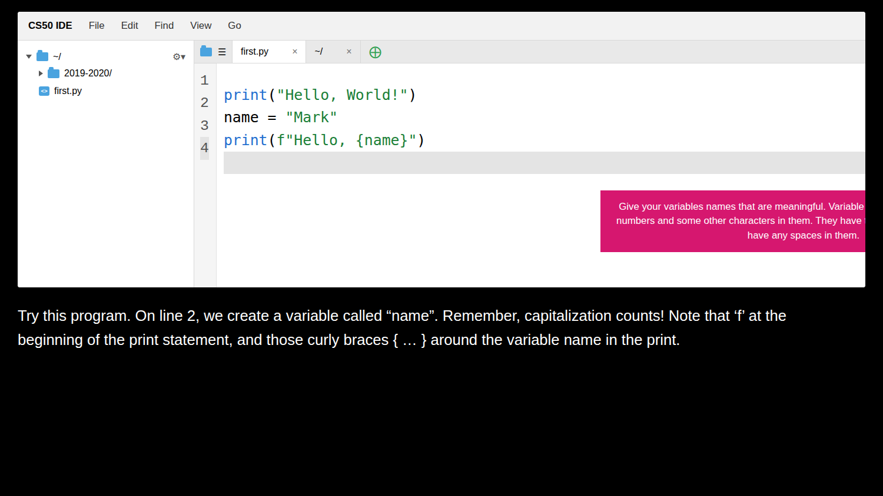CS50 IDE File Edit Find View Go
~/ ⚙▾
2019-2020/
<> first.py
☰
first.py ×
~/ ×
⨁
1
2
3
4
print("Hello, World!")name = "Mark"print(f"Hello, {name}") 
Give your variables names that are meaningful. Variable names can have letters and numbers and some other characters in them. They have to start with a letter and can’t have any spaces in them.
Try this program. On line 2, we create a variable called “name”. Remember, capitalization counts! Note that ‘f’ at the beginning of the print statement, and those curly braces { … } around the variable name in the print.